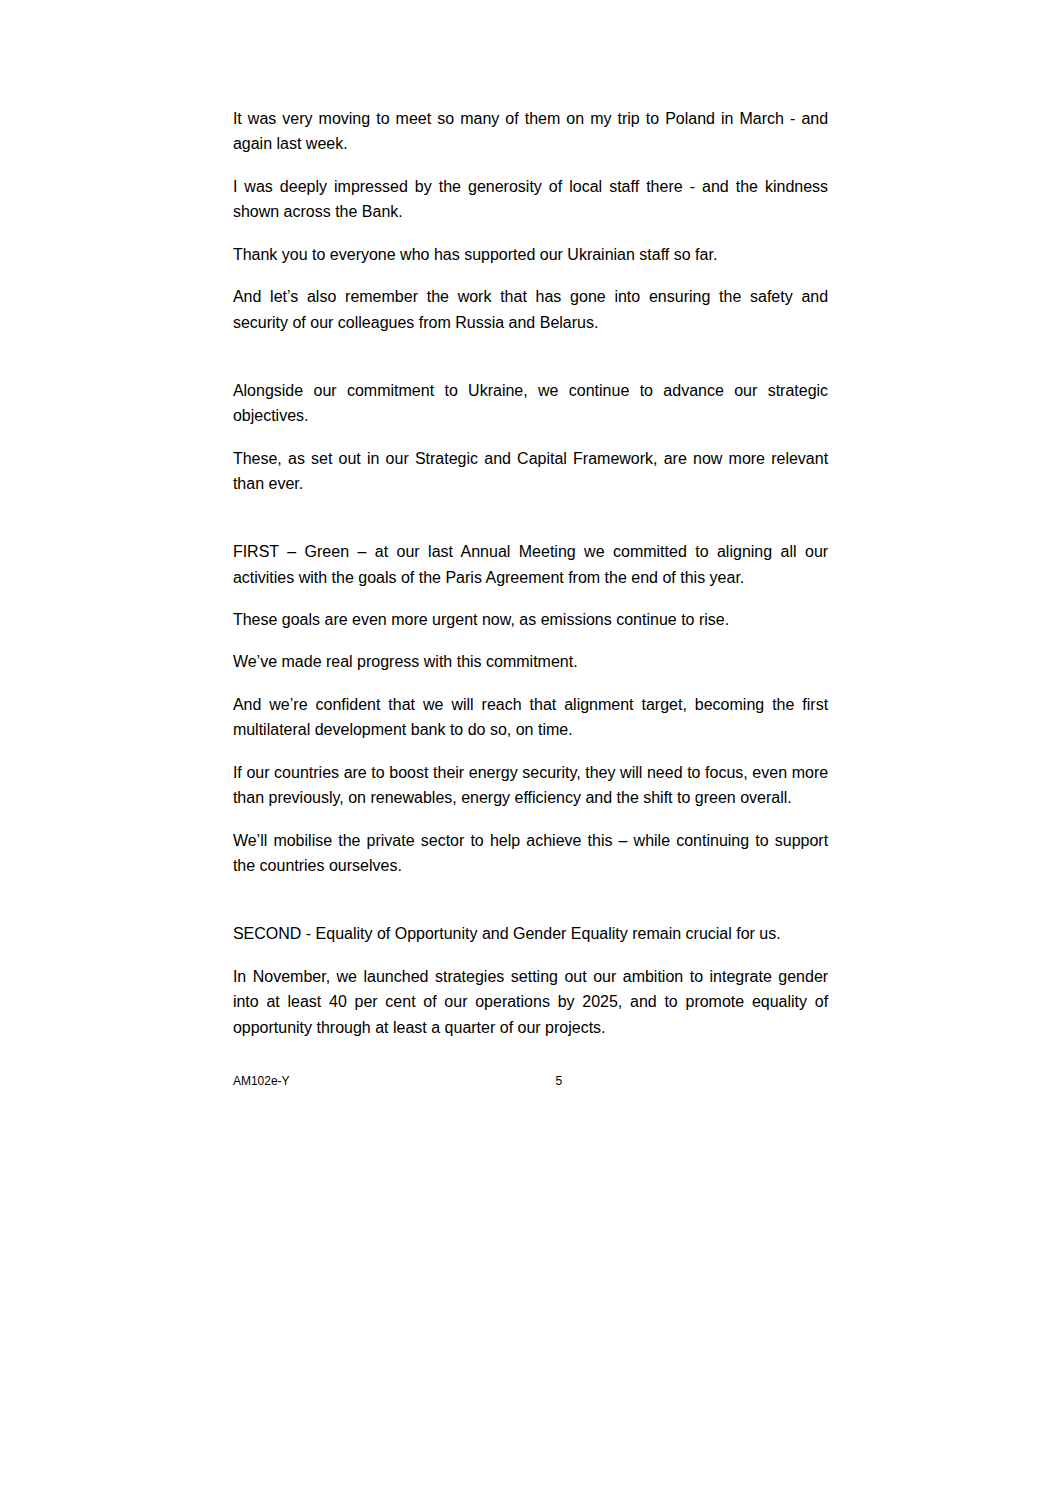It was very moving to meet so many of them on my trip to Poland in March - and again last week.
I was deeply impressed by the generosity of local staff there - and the kindness shown across the Bank.
Thank you to everyone who has supported our Ukrainian staff so far.
And let’s also remember the work that has gone into ensuring the safety and security of our colleagues from Russia and Belarus.
Alongside our commitment to Ukraine, we continue to advance our strategic objectives.
These, as set out in our Strategic and Capital Framework, are now more relevant than ever.
FIRST – Green – at our last Annual Meeting we committed to aligning all our activities with the goals of the Paris Agreement from the end of this year.
These goals are even more urgent now, as emissions continue to rise.
We’ve made real progress with this commitment.
And we’re confident that we will reach that alignment target, becoming the first multilateral development bank to do so, on time.
If our countries are to boost their energy security, they will need to focus, even more than previously, on renewables, energy efficiency and the shift to green overall.
We’ll mobilise the private sector to help achieve this – while continuing to support the countries ourselves.
SECOND - Equality of Opportunity and Gender Equality remain crucial for us.
In November, we launched strategies setting out our ambition to integrate gender into at least 40 per cent of our operations by 2025, and to promote equality of opportunity through at least a quarter of our projects.
AM102e-Y
5